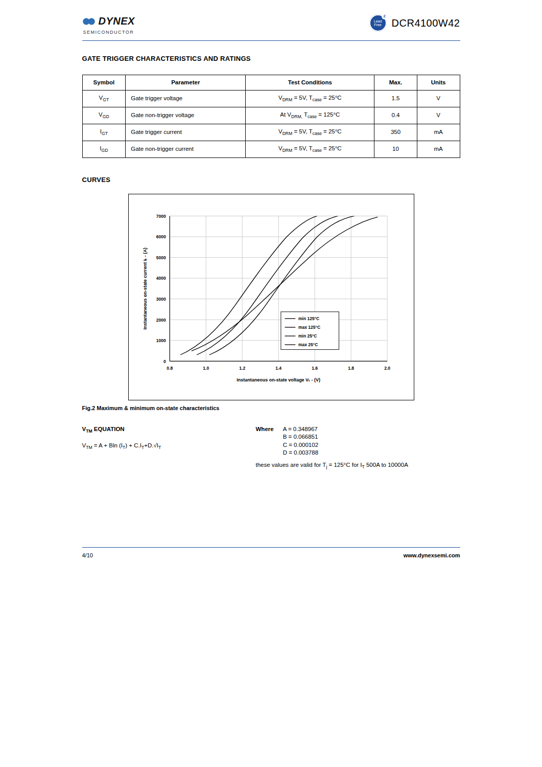DYNEX
SEMICONDUCTOR
2 Lead
Free
DCR4100W42
GATE TRIGGER CHARACTERISTICS AND RATINGS
| Symbol | Parameter | Test Conditions | Max. | Units |
| --- | --- | --- | --- | --- |
| V GT | Gate trigger voltage | V DRM = 5V, T case = 25°C | 1.5 | V |
| V GD | Gate non-trigger voltage | At V DRM, T case = 125°C | 0.4 | V |
| I GT | Gate trigger current | V DRM = 5V, T case = 25°C | 350 | mA |
| I GD | Gate non-trigger current | V DRM = 5V, T case = 25°C | 10 | mA |
CURVES
0 1000 2000 3000 4000 5000 6000 7000 0.8 1.0 1.2 1.4 1.6 1.8 2.0 Instantaneous on-state voltage Vₜ - (V) Instantaneous on-state current Iₜ - (A) min 125°C max 125°C min 25°C max 25°C
Fig.2 Maximum & minimum on-state characteristics
VTM EQUATION
VTM = A + Bln (IT) + C.IT+D.√IT
Where
A = 0.348967
B = 0.066851
C = 0.000102
D = 0.003788
these values are valid for Tj = 125°C for IT 500A to 10000A
4/10
www.dynexsemi.com